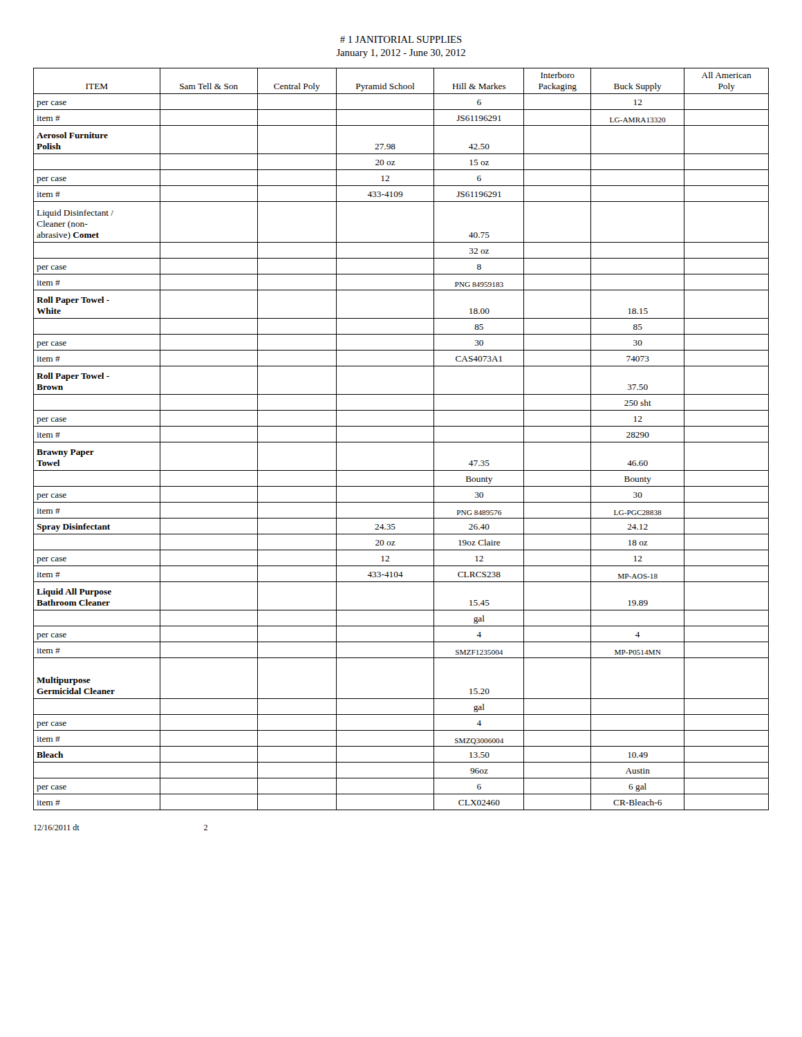# 1 JANITORIAL SUPPLIES
January 1, 2012 - June 30, 2012
| ITEM | Sam Tell & Son | Central Poly | Pyramid School | Hill & Markes | Interboro Packaging | Buck Supply | All American Poly |
| --- | --- | --- | --- | --- | --- | --- | --- |
| per case | | | | 6 | | 12 | |
| item # | | | | JS61196291 | | LG-AMRA13320 | |
| Aerosol Furniture Polish | | | 27.98 | 42.50 | | | |
| | | | 20 oz | 15 oz | | | |
| per case | | | 12 | 6 | | | |
| item # | | | 433-4109 | JS61196291 | | | |
| Liquid Disinfectant / Cleaner (non- abrasive) Comet | | | | 40.75 | | | |
| | | | | 32 oz | | | |
| per case | | | | 8 | | | |
| item # | | | | PNG 84959183 | | | |
| Roll Paper Towel - White | | | | 18.00 | | 18.15 | |
| | | | | 85 | | 85 | |
| per case | | | | 30 | | 30 | |
| item # | | | | CAS4073A1 | | 74073 | |
| Roll Paper Towel - Brown | | | | | | 37.50 | |
| | | | | | | 250 sht | |
| per case | | | | | | 12 | |
| item # | | | | | | 28290 | |
| Brawny Paper Towel | | | | 47.35 | | 46.60 | |
| | | | | Bounty | | Bounty | |
| per case | | | | 30 | | 30 | |
| item # | | | | PNG 8489576 | | LG-PGC28838 | |
| Spray Disinfectant | | | 24.35 | 26.40 | | 24.12 | |
| | | | 20 oz | 19oz Claire | | 18 oz | |
| per case | | | 12 | 12 | | 12 | |
| item # | | | 433-4104 | CLRCS238 | | MP-AOS-18 | |
| Liquid All Purpose Bathroom Cleaner | | | | 15.45 | | 19.89 | |
| | | | | gal | | | |
| per case | | | | 4 | | 4 | |
| item # | | | | SMZF1235004 | | MP-P0514MN | |
| Multipurpose Germicidal Cleaner | | | | 15.20 | | | |
| | | | | gal | | | |
| per case | | | | 4 | | | |
| item # | | | | SMZQ3006004 | | | |
| Bleach | | | | 13.50 | | 10.49 | |
| | | | | 96oz | | Austin | |
| per case | | | | 6 | | 6 gal | |
| item # | | | | CLX02460 | | CR-Bleach-6 | |
12/16/2011 dt 2